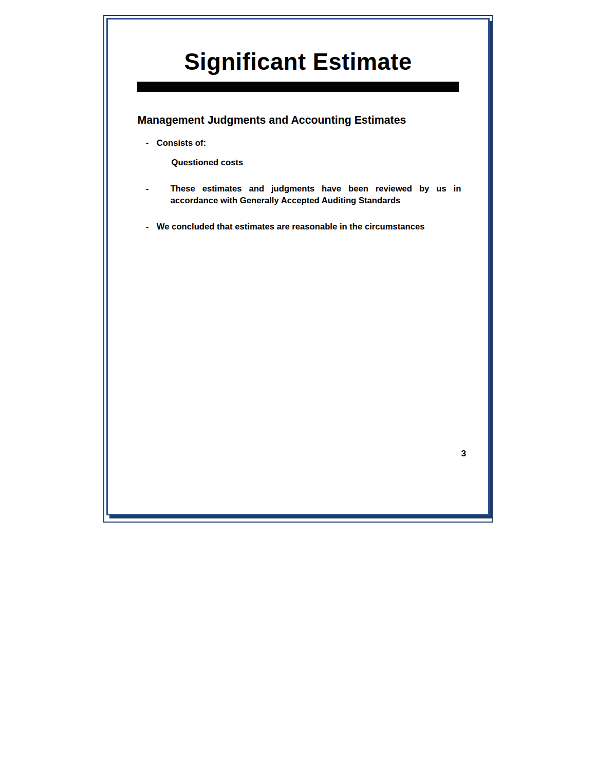Significant Estimate
Management Judgments and Accounting Estimates
Consists of:
Questioned costs
These estimates and judgments have been reviewed by us in accordance with Generally Accepted Auditing Standards
We concluded that estimates are reasonable in the circumstances
3